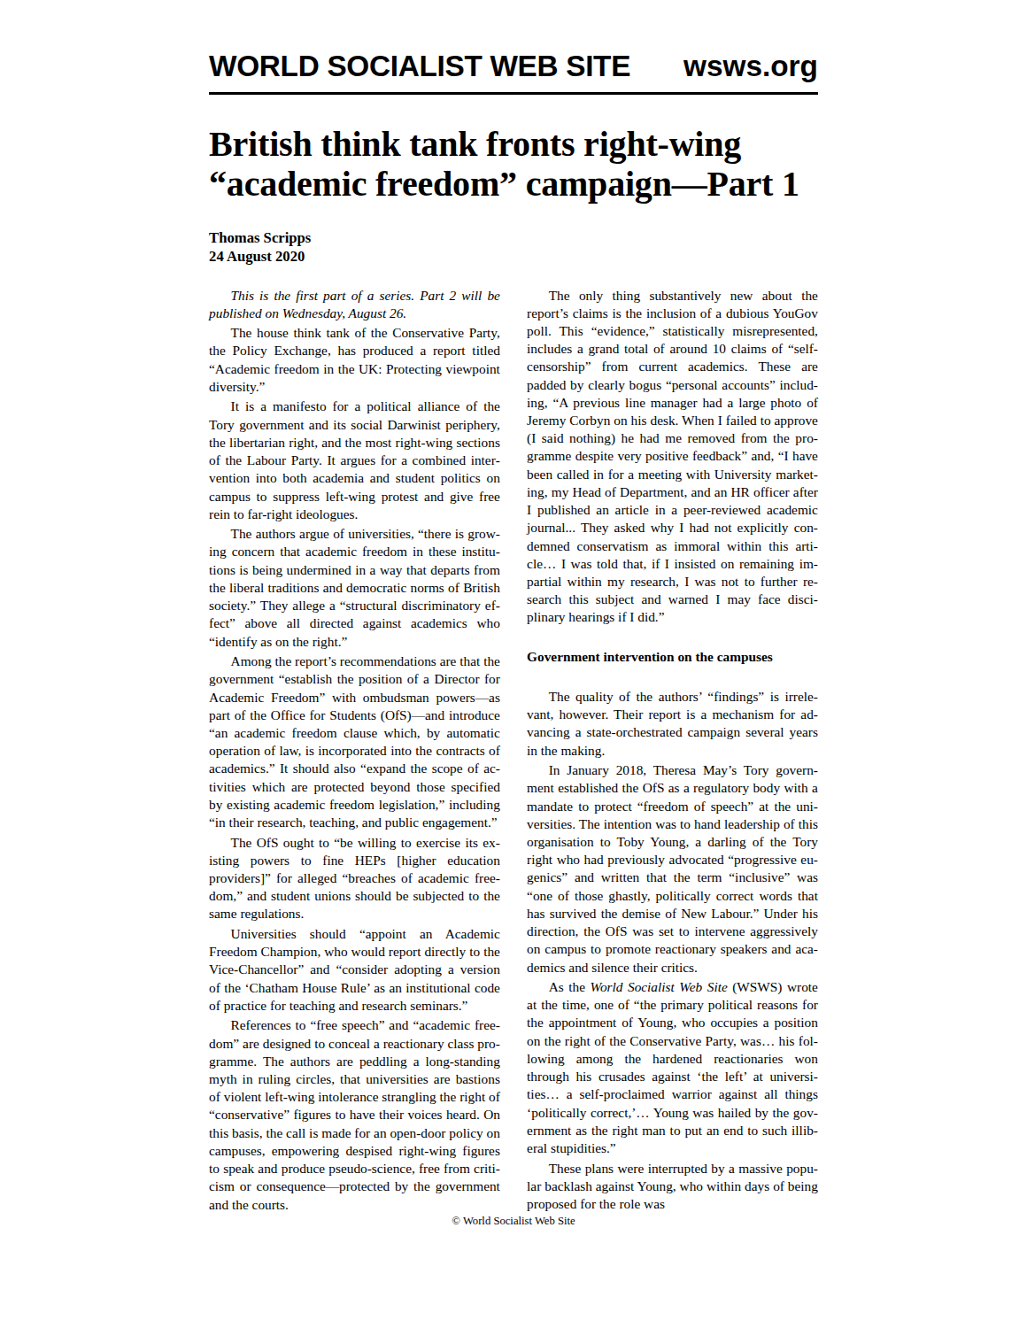WORLD SOCIALIST WEB SITE
wsws.org
British think tank fronts right-wing “academic freedom” campaign—Part 1
Thomas Scripps 24 August 2020
This is the first part of a series. Part 2 will be published on Wednesday, August 26.
The house think tank of the Conservative Party, the Policy Exchange, has produced a report titled “Academic freedom in the UK: Protecting viewpoint diversity.”
It is a manifesto for a political alliance of the Tory government and its social Darwinist periphery, the libertarian right, and the most right-wing sections of the Labour Party. It argues for a combined intervention into both academia and student politics on campus to suppress left-wing protest and give free rein to far-right ideologues.
The authors argue of universities, “there is growing concern that academic freedom in these institutions is being undermined in a way that departs from the liberal traditions and democratic norms of British society.” They allege a “structural discriminatory effect” above all directed against academics who “identify as on the right.”
Among the report’s recommendations are that the government “establish the position of a Director for Academic Freedom” with ombudsman powers—as part of the Office for Students (OfS)—and introduce “an academic freedom clause which, by automatic operation of law, is incorporated into the contracts of academics.” It should also “expand the scope of activities which are protected beyond those specified by existing academic freedom legislation,” including “in their research, teaching, and public engagement.”
The OfS ought to “be willing to exercise its existing powers to fine HEPs [higher education providers]” for alleged “breaches of academic freedom,” and student unions should be subjected to the same regulations.
Universities should “appoint an Academic Freedom Champion, who would report directly to the Vice-Chancellor” and “consider adopting a version of the ‘Chatham House Rule’ as an institutional code of practice for teaching and research seminars.”
References to “free speech” and “academic freedom” are designed to conceal a reactionary class programme. The authors are peddling a long-standing myth in ruling circles, that universities are bastions of violent left-wing intolerance strangling the right of “conservative” figures to have their voices heard. On this basis, the call is made for an open-door policy on campuses, empowering despised right-wing figures to speak and produce pseudo-science, free from criticism or consequence—protected by the government and the courts.
The only thing substantively new about the report’s claims is the inclusion of a dubious YouGov poll. This “evidence,” statistically misrepresented, includes a grand total of around 10 claims of “self-censorship” from current academics. These are padded by clearly bogus “personal accounts” including, “A previous line manager had a large photo of Jeremy Corbyn on his desk. When I failed to approve (I said nothing) he had me removed from the programme despite very positive feedback” and, “I have been called in for a meeting with University marketing, my Head of Department, and an HR officer after I published an article in a peer-reviewed academic journal... They asked why I had not explicitly condemned conservatism as immoral within this article… I was told that, if I insisted on remaining impartial within my research, I was not to further research this subject and warned I may face disciplinary hearings if I did.”
Government intervention on the campuses
The quality of the authors’ “findings” is irrelevant, however. Their report is a mechanism for advancing a state-orchestrated campaign several years in the making.
In January 2018, Theresa May’s Tory government established the OfS as a regulatory body with a mandate to protect “freedom of speech” at the universities. The intention was to hand leadership of this organisation to Toby Young, a darling of the Tory right who had previously advocated “progressive eugenics” and written that the term “inclusive” was “one of those ghastly, politically correct words that has survived the demise of New Labour.” Under his direction, the OfS was set to intervene aggressively on campus to promote reactionary speakers and academics and silence their critics.
As the World Socialist Web Site (WSWS) wrote at the time, one of “the primary political reasons for the appointment of Young, who occupies a position on the right of the Conservative Party, was… his following among the hardened reactionaries won through his crusades against ‘the left’ at universities… a self-proclaimed warrior against all things ‘politically correct,’… Young was hailed by the government as the right man to put an end to such illiberal stupidities.”
These plans were interrupted by a massive popular backlash against Young, who within days of being proposed for the role was
© World Socialist Web Site